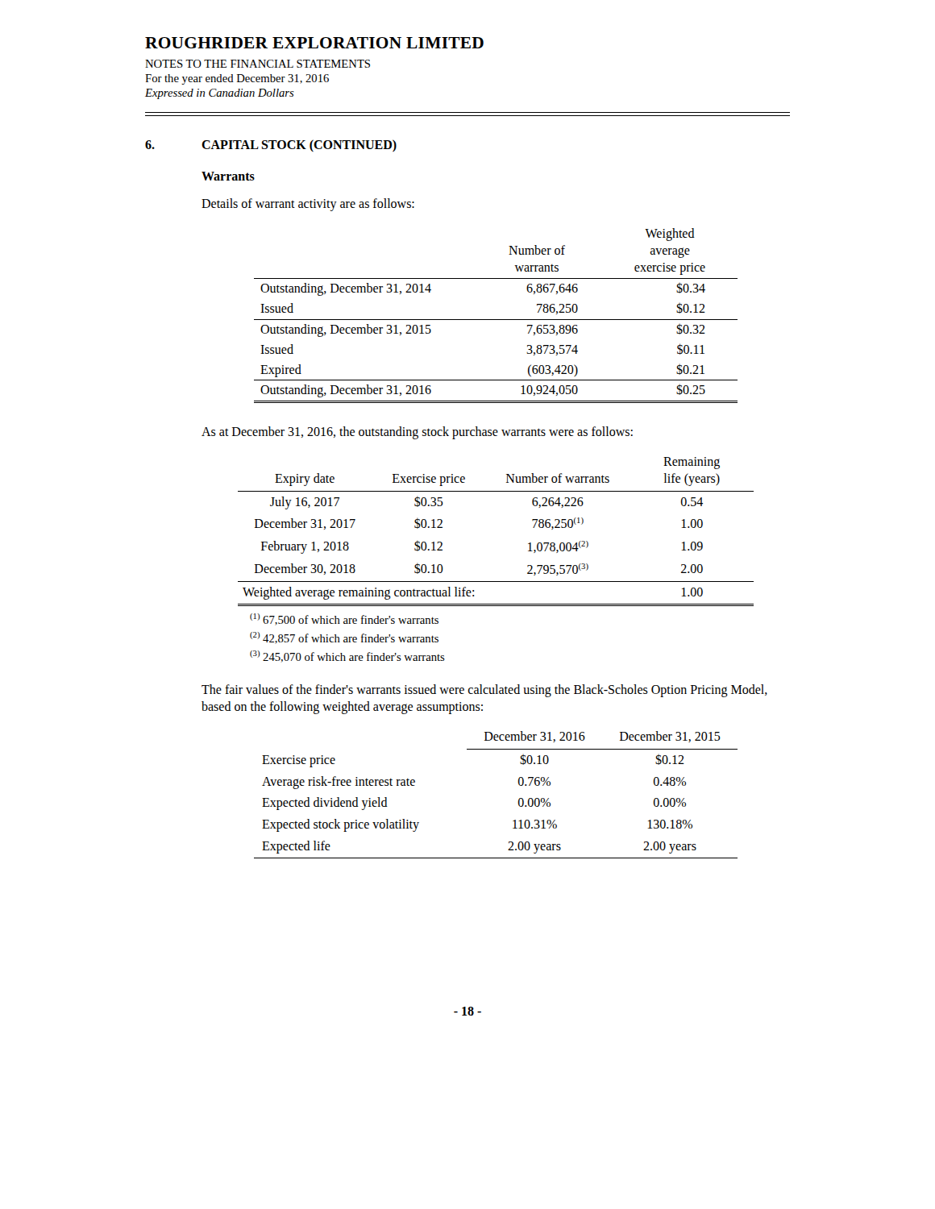ROUGHRIDER EXPLORATION LIMITED
NOTES TO THE FINANCIAL STATEMENTS
For the year ended December 31, 2016
Expressed in Canadian Dollars
6.
CAPITAL STOCK (CONTINUED)
Warrants
Details of warrant activity are as follows:
| | Number of warrants | Weighted average exercise price |
| --- | --- | --- |
| Outstanding, December 31, 2014 | 6,867,646 | $0.34 |
| Issued | 786,250 | $0.12 |
| Outstanding, December 31, 2015 | 7,653,896 | $0.32 |
| Issued | 3,873,574 | $0.11 |
| Expired | (603,420) | $0.21 |
| Outstanding, December 31, 2016 | 10,924,050 | $0.25 |
As at December 31, 2016, the outstanding stock purchase warrants were as follows:
| Expiry date | Exercise price | Number of warrants | Remaining life (years) |
| --- | --- | --- | --- |
| July 16, 2017 | $0.35 | 6,264,226 | 0.54 |
| December 31, 2017 | $0.12 | 786,250 (1) | 1.00 |
| February 1, 2018 | $0.12 | 1,078,004 (2) | 1.09 |
| December 30, 2018 | $0.10 | 2,795,570 (3) | 2.00 |
| Weighted average remaining contractual life: | 1.00 |
(1) 67,500 of which are finder's warrants
(2) 42,857 of which are finder's warrants
(3) 245,070 of which are finder's warrants
The fair values of the finder's warrants issued were calculated using the Black-Scholes Option Pricing Model, based on the following weighted average assumptions:
| | December 31, 2016 | December 31, 2015 |
| --- | --- | --- |
| Exercise price | $0.10 | $0.12 |
| Average risk-free interest rate | 0.76% | 0.48% |
| Expected dividend yield | 0.00% | 0.00% |
| Expected stock price volatility | 110.31% | 130.18% |
| Expected life | 2.00 years | 2.00 years |
- 18 -